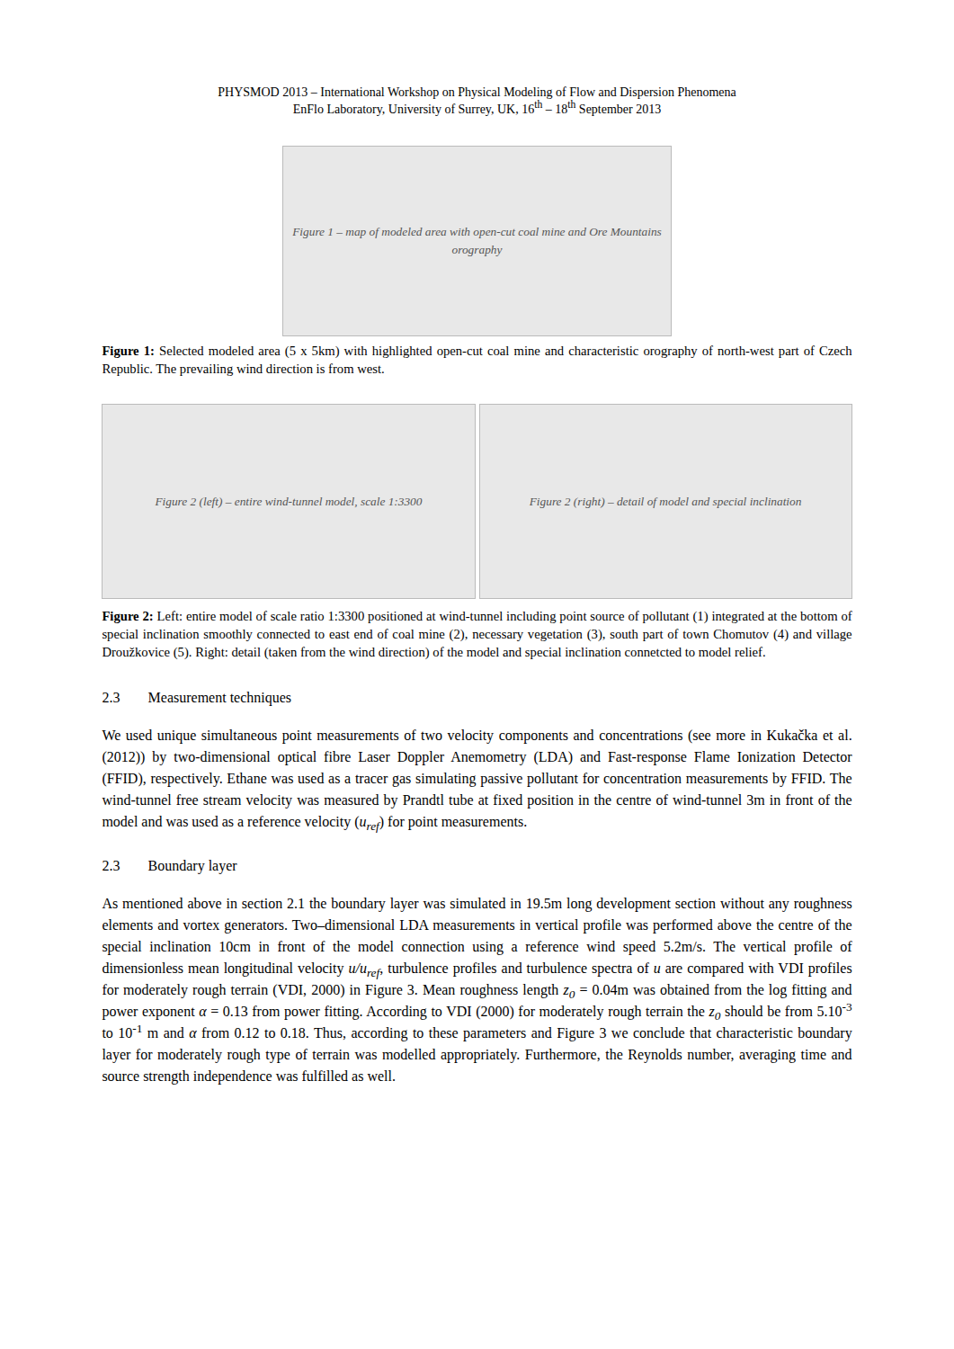PHYSMOD 2013 – International Workshop on Physical Modeling of Flow and Dispersion Phenomena
EnFlo Laboratory, University of Surrey, UK, 16th – 18th September 2013
Figure 1 – map of modeled area with open-cut coal mine and Ore Mountains orography
Figure 1: Selected modeled area (5 x 5km) with highlighted open-cut coal mine and characteristic orography of north-west part of Czech Republic. The prevailing wind direction is from west.
Figure 2 (left) – entire wind-tunnel model, scale 1:3300
Figure 2 (right) – detail of model and special inclination
Figure 2: Left: entire model of scale ratio 1:3300 positioned at wind-tunnel including point source of pollutant (1) integrated at the bottom of special inclination smoothly connected to east end of coal mine (2), necessary vegetation (3), south part of town Chomutov (4) and village Droužkovice (5). Right: detail (taken from the wind direction) of the model and special inclination connetcted to model relief.
2.3 Measurement techniques
We used unique simultaneous point measurements of two velocity components and concentrations (see more in Kukačka et al. (2012)) by two-dimensional optical fibre Laser Doppler Anemometry (LDA) and Fast-response Flame Ionization Detector (FFID), respectively. Ethane was used as a tracer gas simulating passive pollutant for concentration measurements by FFID. The wind-tunnel free stream velocity was measured by Prandtl tube at fixed position in the centre of wind-tunnel 3m in front of the model and was used as a reference velocity (uref) for point measurements.
2.3 Boundary layer
As mentioned above in section 2.1 the boundary layer was simulated in 19.5m long development section without any roughness elements and vortex generators. Two–dimensional LDA measurements in vertical profile was performed above the centre of the special inclination 10cm in front of the model connection using a reference wind speed 5.2m/s. The vertical profile of dimensionless mean longitudinal velocity u/uref, turbulence profiles and turbulence spectra of u are compared with VDI profiles for moderately rough terrain (VDI, 2000) in Figure 3. Mean roughness length z0 = 0.04m was obtained from the log fitting and power exponent α = 0.13 from power fitting. According to VDI (2000) for moderately rough terrain the z0 should be from 5.10-3 to 10-1 m and α from 0.12 to 0.18. Thus, according to these parameters and Figure 3 we conclude that characteristic boundary layer for moderately rough type of terrain was modelled appropriately. Furthermore, the Reynolds number, averaging time and source strength independence was fulfilled as well.